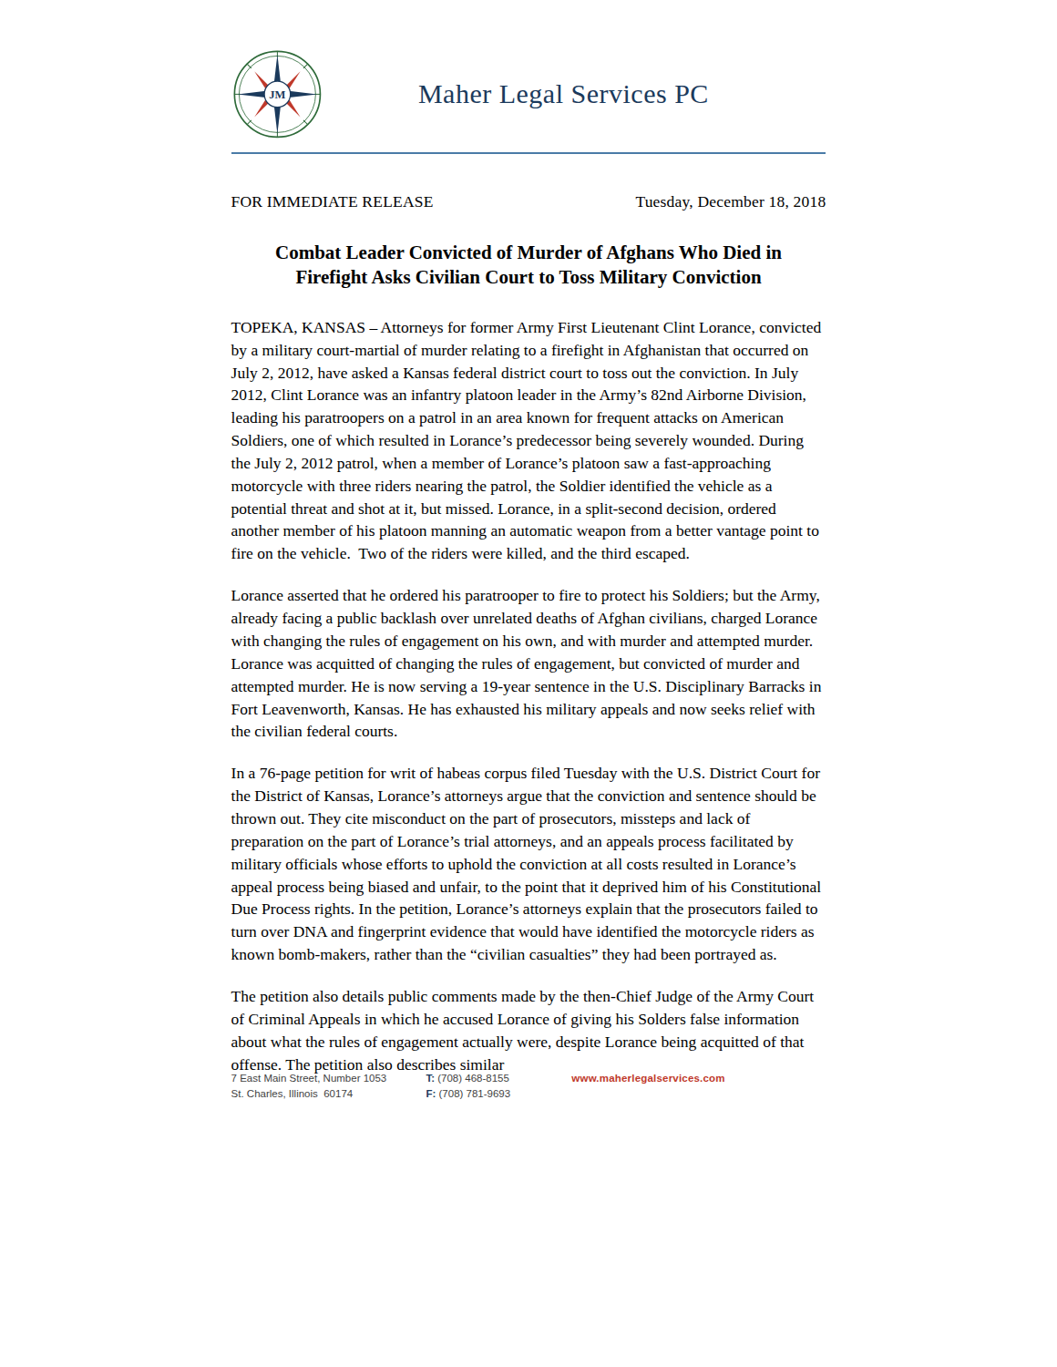JM
Maher Legal Services PC
FOR IMMEDIATE RELEASE Tuesday, December 18, 2018
Combat Leader Convicted of Murder of Afghans Who Died in Firefight Asks Civilian Court to Toss Military Conviction
TOPEKA, KANSAS – Attorneys for former Army First Lieutenant Clint Lorance, convicted by a military court-martial of murder relating to a firefight in Afghanistan that occurred on July 2, 2012, have asked a Kansas federal district court to toss out the conviction. In July 2012, Clint Lorance was an infantry platoon leader in the Army’s 82nd Airborne Division, leading his paratroopers on a patrol in an area known for frequent attacks on American Soldiers, one of which resulted in Lorance’s predecessor being severely wounded. During the July 2, 2012 patrol, when a member of Lorance’s platoon saw a fast-approaching motorcycle with three riders nearing the patrol, the Soldier identified the vehicle as a potential threat and shot at it, but missed. Lorance, in a split-second decision, ordered another member of his platoon manning an automatic weapon from a better vantage point to fire on the vehicle. Two of the riders were killed, and the third escaped.
Lorance asserted that he ordered his paratrooper to fire to protect his Soldiers; but the Army, already facing a public backlash over unrelated deaths of Afghan civilians, charged Lorance with changing the rules of engagement on his own, and with murder and attempted murder. Lorance was acquitted of changing the rules of engagement, but convicted of murder and attempted murder. He is now serving a 19-year sentence in the U.S. Disciplinary Barracks in Fort Leavenworth, Kansas. He has exhausted his military appeals and now seeks relief with the civilian federal courts.
In a 76-page petition for writ of habeas corpus filed Tuesday with the U.S. District Court for the District of Kansas, Lorance’s attorneys argue that the conviction and sentence should be thrown out. They cite misconduct on the part of prosecutors, missteps and lack of preparation on the part of Lorance’s trial attorneys, and an appeals process facilitated by military officials whose efforts to uphold the conviction at all costs resulted in Lorance’s appeal process being biased and unfair, to the point that it deprived him of his Constitutional Due Process rights. In the petition, Lorance’s attorneys explain that the prosecutors failed to turn over DNA and fingerprint evidence that would have identified the motorcycle riders as known bomb-makers, rather than the “civilian casualties” they had been portrayed as.
The petition also details public comments made by the then-Chief Judge of the Army Court of Criminal Appeals in which he accused Lorance of giving his Solders false information about what the rules of engagement actually were, despite Lorance being acquitted of that offense. The petition also describes similar
7 East Main Street, Number 1053
St. Charles, Illinois 60174
T: (708) 468-8155
F: (708) 781-9693
www.maherlegalservices.com